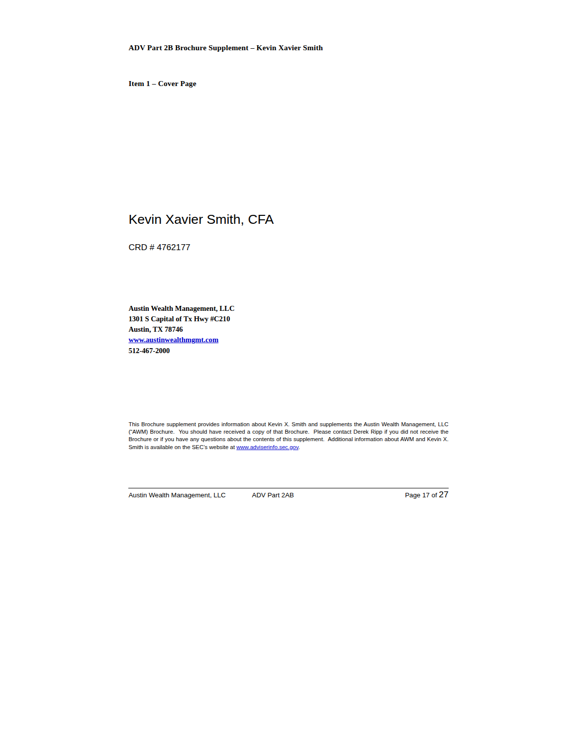ADV Part 2B Brochure Supplement – Kevin Xavier Smith
Item 1 – Cover Page
Kevin Xavier Smith, CFA
CRD # 4762177
Austin Wealth Management, LLC 1301 S Capital of Tx Hwy #C210 Austin, TX 78746 www.austinwealthmgmt.com 512-467-2000
This Brochure supplement provides information about Kevin X. Smith and supplements the Austin Wealth Management, LLC (“AWM) Brochure. You should have received a copy of that Brochure. Please contact Derek Ripp if you did not receive the Brochure or if you have any questions about the contents of this supplement. Additional information about AWM and Kevin X. Smith is available on the SEC’s website at www.adviserinfo.sec.gov.
.
Austin Wealth Management, LLC ADV Part 2AB Page 17 of 27